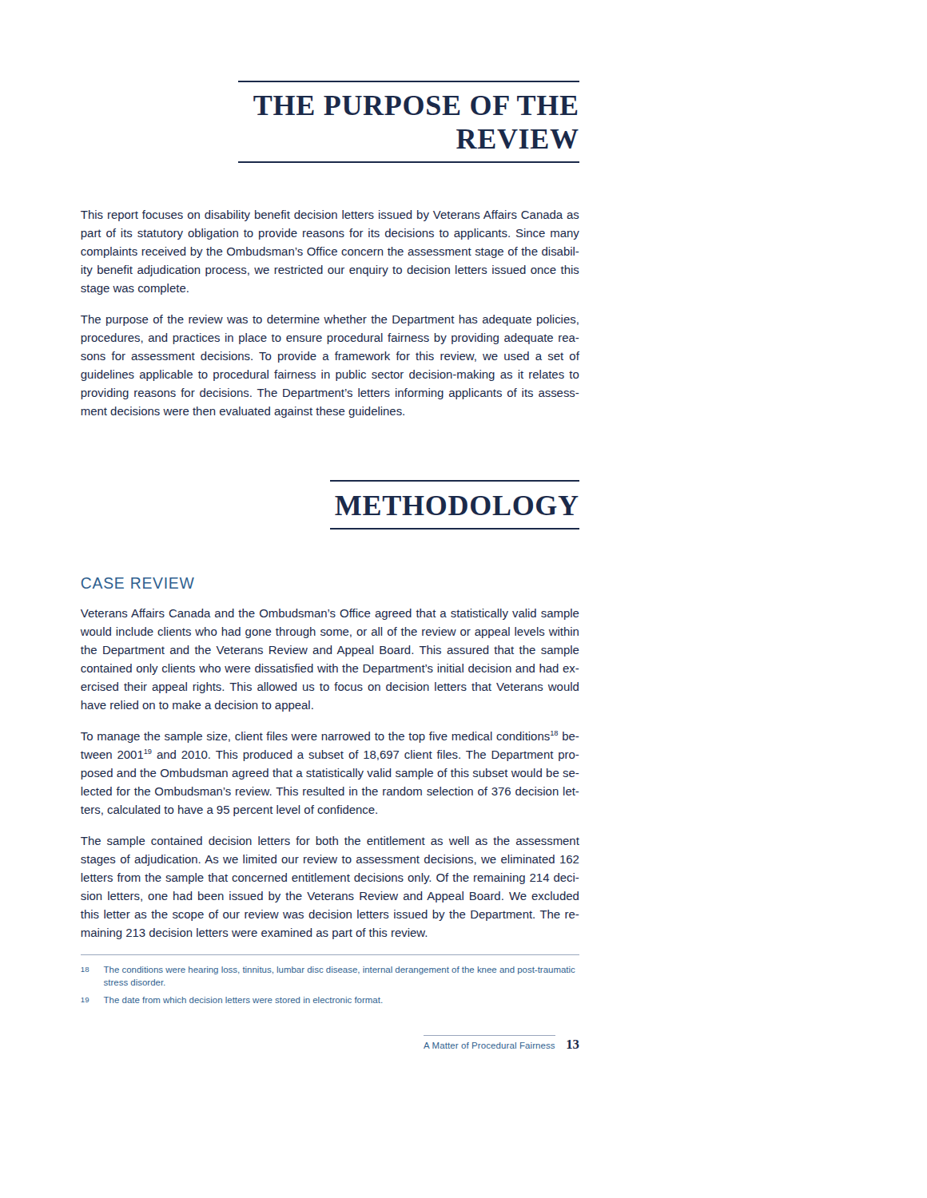The Purpose of the Review
This report focuses on disability benefit decision letters issued by Veterans Affairs Canada as part of its statutory obligation to provide reasons for its decisions to applicants. Since many complaints received by the Ombudsman’s Office concern the assessment stage of the disability benefit adjudication process, we restricted our enquiry to decision letters issued once this stage was complete.
The purpose of the review was to determine whether the Department has adequate policies, procedures, and practices in place to ensure procedural fairness by providing adequate reasons for assessment decisions. To provide a framework for this review, we used a set of guidelines applicable to procedural fairness in public sector decision-making as it relates to providing reasons for decisions. The Department’s letters informing applicants of its assessment decisions were then evaluated against these guidelines.
Methodology
Case Review
Veterans Affairs Canada and the Ombudsman’s Office agreed that a statistically valid sample would include clients who had gone through some, or all of the review or appeal levels within the Department and the Veterans Review and Appeal Board. This assured that the sample contained only clients who were dissatisfied with the Department’s initial decision and had exercised their appeal rights. This allowed us to focus on decision letters that Veterans would have relied on to make a decision to appeal.
To manage the sample size, client files were narrowed to the top five medical conditions18 between 200119 and 2010. This produced a subset of 18,697 client files. The Department proposed and the Ombudsman agreed that a statistically valid sample of this subset would be selected for the Ombudsman’s review. This resulted in the random selection of 376 decision letters, calculated to have a 95 percent level of confidence.
The sample contained decision letters for both the entitlement as well as the assessment stages of adjudication. As we limited our review to assessment decisions, we eliminated 162 letters from the sample that concerned entitlement decisions only. Of the remaining 214 decision letters, one had been issued by the Veterans Review and Appeal Board. We excluded this letter as the scope of our review was decision letters issued by the Department. The remaining 213 decision letters were examined as part of this review.
18 The conditions were hearing loss, tinnitus, lumbar disc disease, internal derangement of the knee and post-traumatic stress disorder.
19 The date from which decision letters were stored in electronic format.
A Matter of Procedural Fairness 13